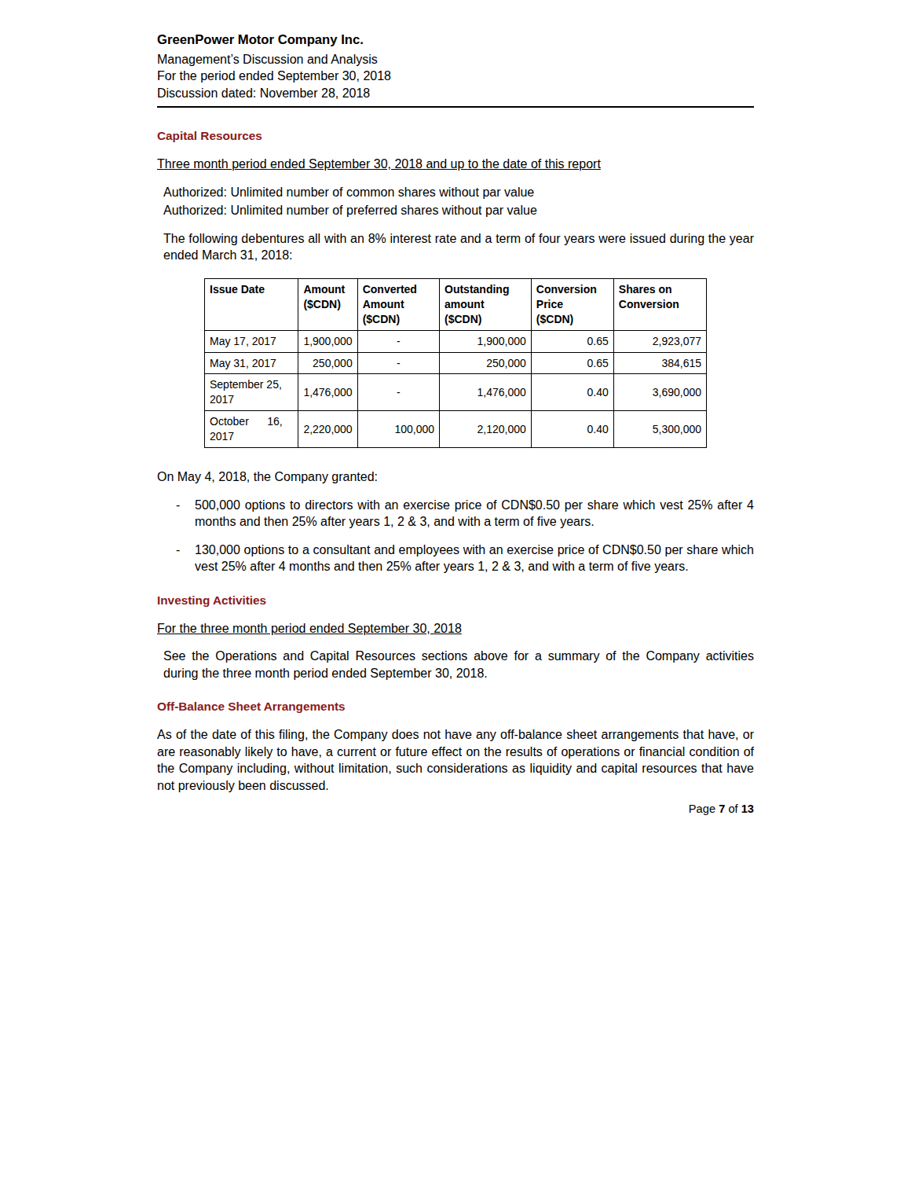GreenPower Motor Company Inc.
Management’s Discussion and Analysis
For the period ended September 30, 2018
Discussion dated: November 28, 2018
Capital Resources
Three month period ended September 30, 2018 and up to the date of this report
Authorized: Unlimited number of common shares without par value
Authorized: Unlimited number of preferred shares without par value
The following debentures all with an 8% interest rate and a term of four years were issued during the year ended March 31, 2018:
| Issue Date | Amount ($CDN) | Converted Amount ($CDN) | Outstanding amount ($CDN) | Conversion Price ($CDN) | Shares on Conversion |
| --- | --- | --- | --- | --- | --- |
| May 17, 2017 | 1,900,000 | - | 1,900,000 | 0.65 | 2,923,077 |
| May 31, 2017 | 250,000 | - | 250,000 | 0.65 | 384,615 |
| September 25, 2017 | 1,476,000 | - | 1,476,000 | 0.40 | 3,690,000 |
| October 16, 2017 | 2,220,000 | 100,000 | 2,120,000 | 0.40 | 5,300,000 |
On May 4, 2018, the Company granted:
500,000 options to directors with an exercise price of CDN$0.50 per share which vest 25% after 4 months and then 25% after years 1, 2 & 3, and with a term of five years.
130,000 options to a consultant and employees with an exercise price of CDN$0.50 per share which vest 25% after 4 months and then 25% after years 1, 2 & 3, and with a term of five years.
Investing Activities
For the three month period ended September 30, 2018
See the Operations and Capital Resources sections above for a summary of the Company activities during the three month period ended September 30, 2018.
Off-Balance Sheet Arrangements
As of the date of this filing, the Company does not have any off-balance sheet arrangements that have, or are reasonably likely to have, a current or future effect on the results of operations or financial condition of the Company including, without limitation, such considerations as liquidity and capital resources that have not previously been discussed.
Page 7 of 13